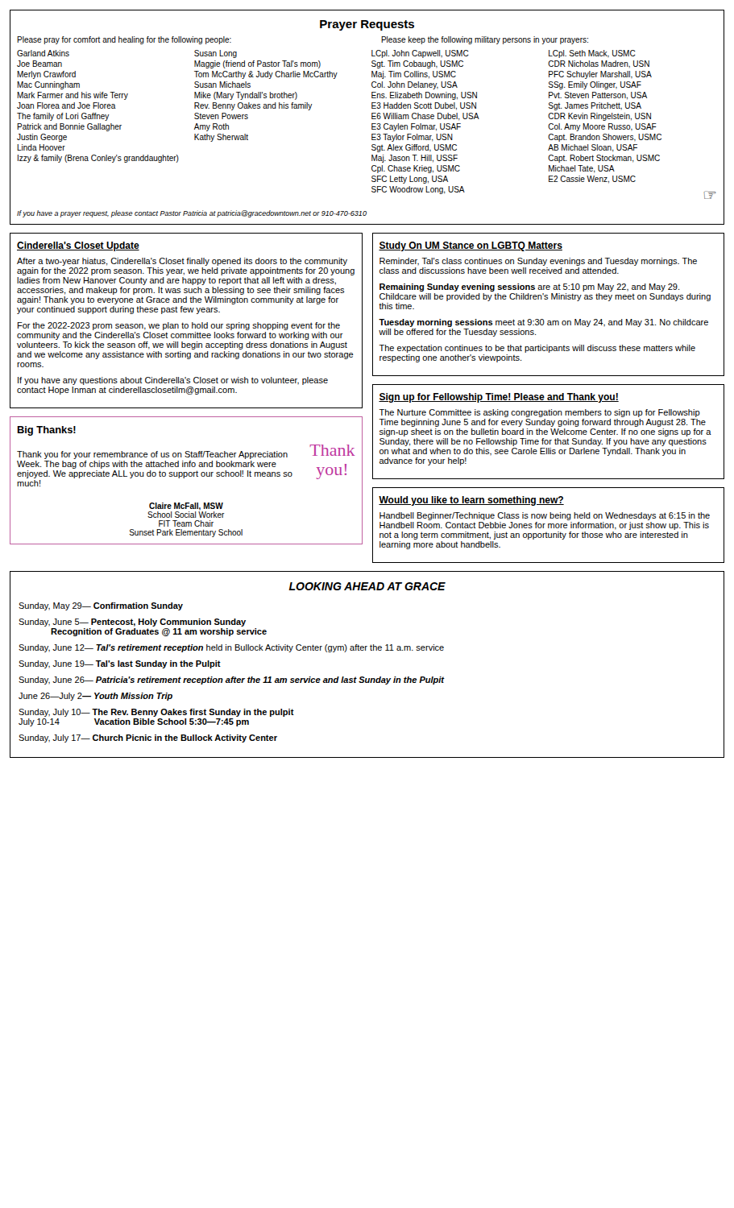Prayer Requests
Please pray for comfort and healing for the following people:
Please keep the following military persons in your prayers:
Garland Atkins
Joe Beaman
Merlyn Crawford
Mac Cunningham
Mark Farmer and his wife Terry
Joan Florea and Joe Florea
The family of Lori Gaffney
Patrick and Bonnie Gallagher
Justin George
Linda Hoover
Izzy & family (Brena Conley's granddaughter)
Susan Long
Maggie (friend of Pastor Tal's mom)
Tom McCarthy & Judy Charlie McCarthy
Susan Michaels
Mike (Mary Tyndall's brother)
Rev. Benny Oakes and his family
Steven Powers
Amy Roth
Kathy Sherwalt
LCpl. John Capwell, USMC
Sgt. Tim Cobaugh, USMC
Maj. Tim Collins, USMC
Col. John Delaney, USA
Ens. Elizabeth Downing, USN
E3 Hadden Scott Dubel, USN
E6 William Chase Dubel, USA
E3 Caylen Folmar, USAF
E3 Taylor Folmar, USN
Sgt. Alex Gifford, USMC
Maj. Jason T. Hill, USSF
Cpl. Chase Krieg, USMC
SFC Letty Long, USA
SFC Woodrow Long, USA
LCpl. Seth Mack, USMC
CDR Nicholas Madren, USN
PFC Schuyler Marshall, USA
SSg. Emily Olinger, USAF
Pvt. Steven Patterson, USA
Sgt. James Pritchett, USA
CDR Kevin Ringelstein, USN
Col. Amy Moore Russo, USAF
Capt. Brandon Showers, USMC
AB Michael Sloan, USAF
Capt. Robert Stockman, USMC
Michael Tate, USA
E2 Cassie Wenz, USMC
☞
If you have a prayer request, please contact Pastor Patricia at patricia@gracedowntown.net or 910-470-6310
Cinderella's Closet Update
After a two-year hiatus, Cinderella's Closet finally opened its doors to the community again for the 2022 prom season. This year, we held private appointments for 20 young ladies from New Hanover County and are happy to report that all left with a dress, accessories, and makeup for prom. It was such a blessing to see their smiling faces again! Thank you to everyone at Grace and the Wilmington community at large for your continued support during these past few years.
For the 2022-2023 prom season, we plan to hold our spring shopping event for the community and the Cinderella's Closet committee looks forward to working with our volunteers. To kick the season off, we will begin accepting dress donations in August and we welcome any assistance with sorting and racking donations in our two storage rooms.
If you have any questions about Cinderella's Closet or wish to volunteer, please contact Hope Inman at cinderellasclosetilm@gmail.com.
Big Thanks!
Thank you for your remembrance of us on Staff/Teacher Appreciation Week. The bag of chips with the attached info and bookmark were enjoyed. We appreciate ALL you do to support our school! It means so much!
Thank
you!
Claire McFall, MSW School Social Worker
FIT Team Chair
Sunset Park Elementary School
Study On UM Stance on LGBTQ Matters
Reminder, Tal's class continues on Sunday evenings and Tuesday mornings. The class and discussions have been well received and attended.
Remaining Sunday evening sessions are at 5:10 pm May 22, and May 29. Childcare will be provided by the Children's Ministry as they meet on Sundays during this time.
Tuesday morning sessions meet at 9:30 am on May 24, and May 31. No childcare will be offered for the Tuesday sessions.
The expectation continues to be that participants will discuss these matters while respecting one another's viewpoints.
Sign up for Fellowship Time! Please and Thank you!
The Nurture Committee is asking congregation members to sign up for Fellowship Time beginning June 5 and for every Sunday going forward through August 28. The sign-up sheet is on the bulletin board in the Welcome Center. If no one signs up for a Sunday, there will be no Fellowship Time for that Sunday. If you have any questions on what and when to do this, see Carole Ellis or Darlene Tyndall. Thank you in advance for your help!
Would you like to learn something new?
Handbell Beginner/Technique Class is now being held on Wednesdays at 6:15 in the Handbell Room. Contact Debbie Jones for more information, or just show up. This is not a long term commitment, just an opportunity for those who are interested in learning more about handbells.
LOOKING AHEAD AT GRACE
Sunday, May 29— Confirmation Sunday
Sunday, June 5— Pentecost, Holy Communion Sunday
Recognition of Graduates @ 11 am worship service
Sunday, June 12— Tal's retirement reception held in Bullock Activity Center (gym) after the 11 a.m. service
Sunday, June 19— Tal's last Sunday in the Pulpit
Sunday, June 26— Patricia's retirement reception after the 11 am service and last Sunday in the Pulpit
June 26—July 2— Youth Mission Trip
Sunday, July 10— The Rev. Benny Oakes first Sunday in the pulpit
July 10-14 Vacation Bible School 5:30—7:45 pm
Sunday, July 17— Church Picnic in the Bullock Activity Center